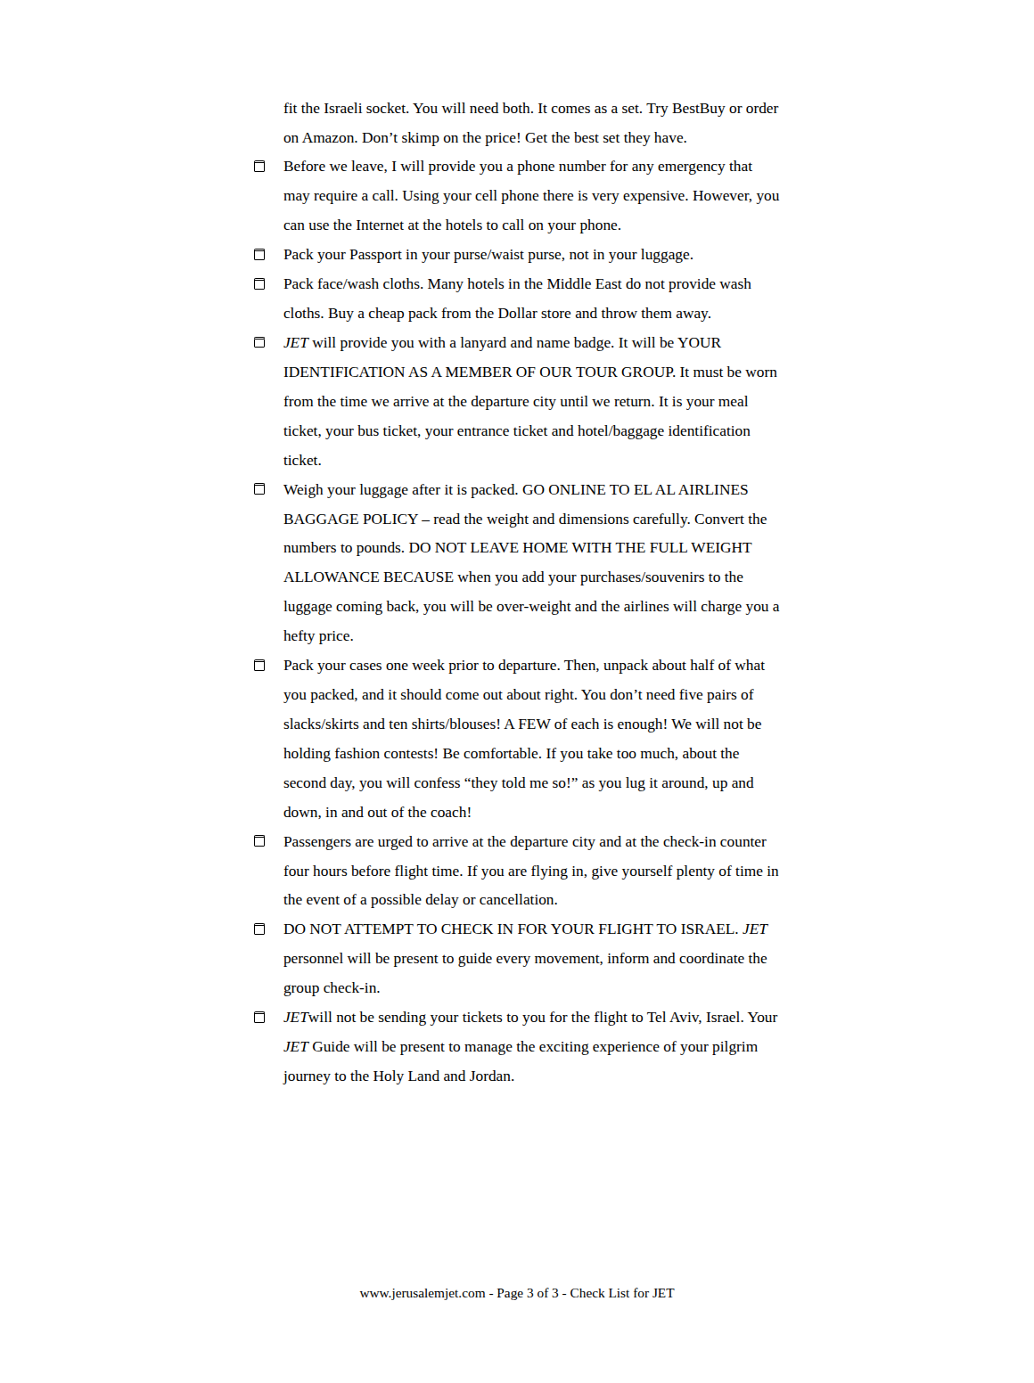fit the Israeli socket. You will need both. It comes as a set. Try BestBuy or order on Amazon. Don’t skimp on the price! Get the best set they have.
Before we leave, I will provide you a phone number for any emergency that may require a call. Using your cell phone there is very expensive. However, you can use the Internet at the hotels to call on your phone.
Pack your Passport in your purse/waist purse, not in your luggage.
Pack face/wash cloths. Many hotels in the Middle East do not provide wash cloths. Buy a cheap pack from the Dollar store and throw them away.
JET will provide you with a lanyard and name badge. It will be YOUR IDENTIFICATION AS A MEMBER OF OUR TOUR GROUP. It must be worn from the time we arrive at the departure city until we return. It is your meal ticket, your bus ticket, your entrance ticket and hotel/baggage identification ticket.
Weigh your luggage after it is packed. GO ONLINE TO EL AL AIRLINES BAGGAGE POLICY – read the weight and dimensions carefully. Convert the numbers to pounds. DO NOT LEAVE HOME WITH THE FULL WEIGHT ALLOWANCE BECAUSE when you add your purchases/souvenirs to the luggage coming back, you will be over-weight and the airlines will charge you a hefty price.
Pack your cases one week prior to departure. Then, unpack about half of what you packed, and it should come out about right. You don’t need five pairs of slacks/skirts and ten shirts/blouses! A FEW of each is enough! We will not be holding fashion contests! Be comfortable. If you take too much, about the second day, you will confess “they told me so!” as you lug it around, up and down, in and out of the coach!
Passengers are urged to arrive at the departure city and at the check-in counter four hours before flight time. If you are flying in, give yourself plenty of time in the event of a possible delay or cancellation.
DO NOT ATTEMPT TO CHECK IN FOR YOUR FLIGHT TO ISRAEL. JET personnel will be present to guide every movement, inform and coordinate the group check-in.
JETwill not be sending your tickets to you for the flight to Tel Aviv, Israel. Your JET Guide will be present to manage the exciting experience of your pilgrim journey to the Holy Land and Jordan.
www.jerusalemjet.com - Page 3 of 3 - Check List for JET